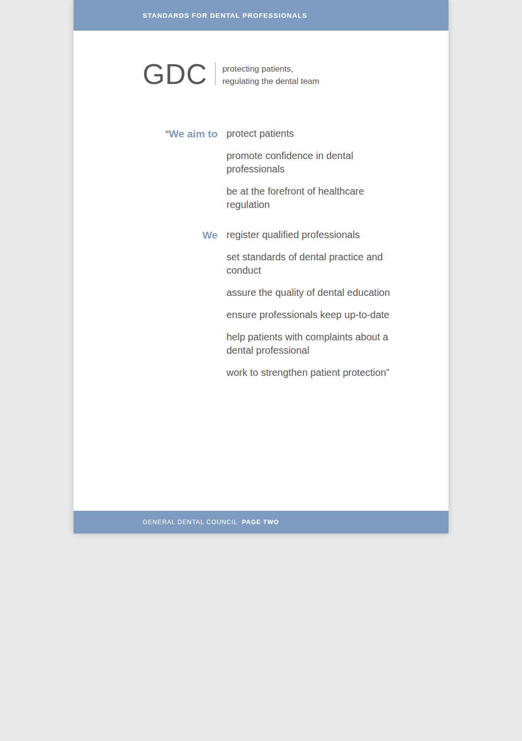Standards for dental professionals
GDC
protecting patients,
regulating the dental team
“We aim to
protect patients
promote confidence in dental professionals
be at the forefront of healthcare regulation
We
register qualified professionals
set standards of dental practice and conduct
assure the quality of dental education
ensure professionals keep up-to-date
help patients with complaints about a dental professional
work to strengthen patient protection”
General Dental Council Page two